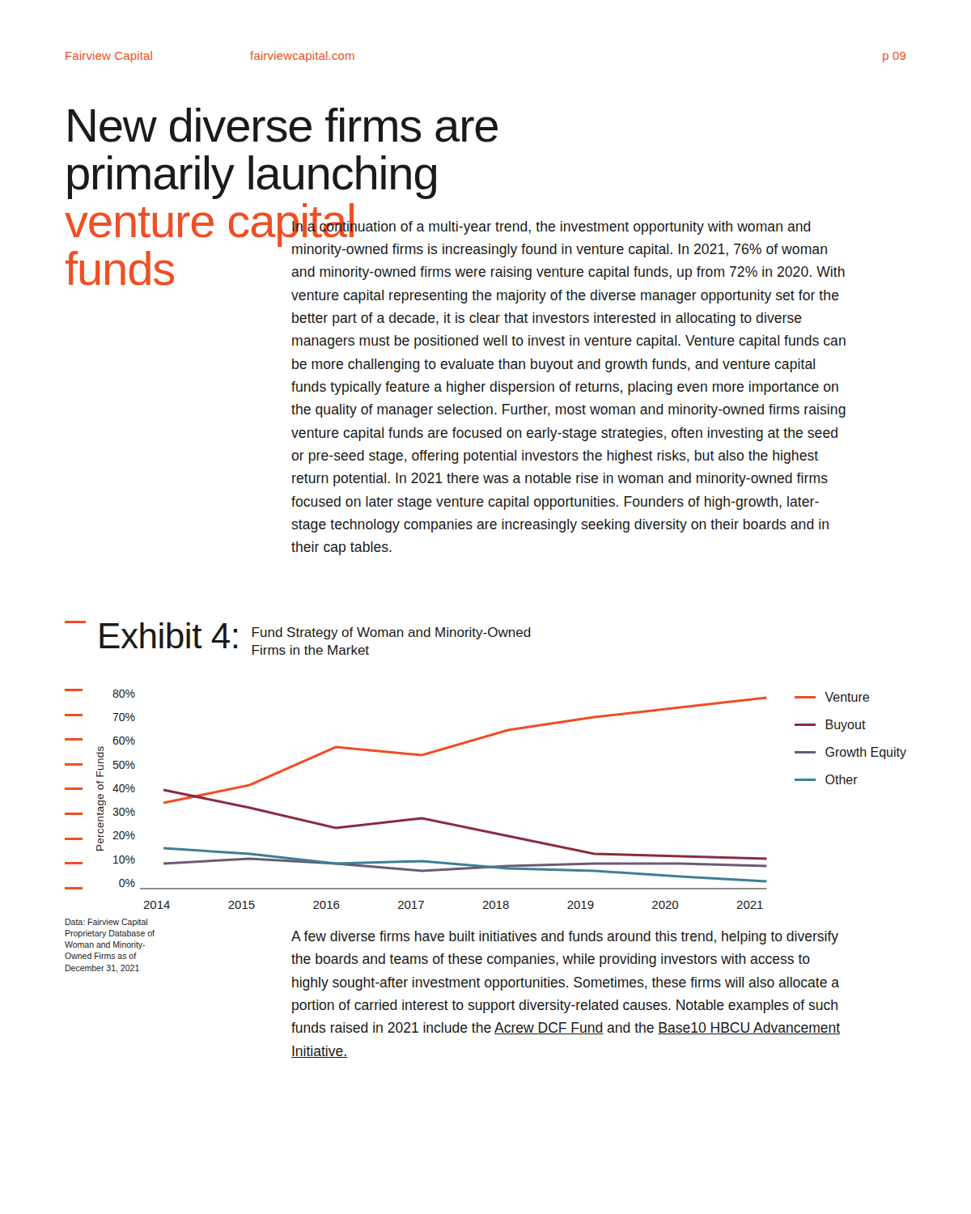Fairview Capital fairviewcapital.com p 09
New diverse firms are
primarily launching
venture capital
funds
In a continuation of a multi-year trend, the investment opportunity with woman and minority-owned firms is increasingly found in venture capital. In 2021, 76% of woman and minority-owned firms were raising venture capital funds, up from 72% in 2020. With venture capital representing the majority of the diverse manager opportunity set for the better part of a decade, it is clear that investors interested in allocating to diverse managers must be positioned well to invest in venture capital. Venture capital funds can be more challenging to evaluate than buyout and growth funds, and venture capital funds typically feature a higher dispersion of returns, placing even more importance on the quality of manager selection. Further, most woman and minority-owned firms raising venture capital funds are focused on early-stage strategies, often investing at the seed or pre-seed stage, offering potential investors the highest risks, but also the highest return potential. In 2021 there was a notable rise in woman and minority-owned firms focused on later stage venture capital opportunities. Founders of high-growth, later-stage technology companies are increasingly seeking diversity on their boards and in their cap tables.
Exhibit 4:
Fund Strategy of Woman and Minority-Owned
Firms in the Market
Percentage of Funds
80% 70% 60% 50% 40% 30% 20% 10% 0%
2014201520162017 2018201920202021
Venture
Buyout
Growth Equity
Other
Data: Fairview Capital Proprietary Database of Woman and Minority-Owned Firms as of December 31, 2021
A few diverse firms have built initiatives and funds around this trend, helping to diversify the boards and teams of these companies, while providing investors with access to highly sought-after investment opportunities. Sometimes, these firms will also allocate a portion of carried interest to support diversity-related causes. Notable examples of such funds raised in 2021 include the Acrew DCF Fund and the Base10 HBCU Advancement Initiative.